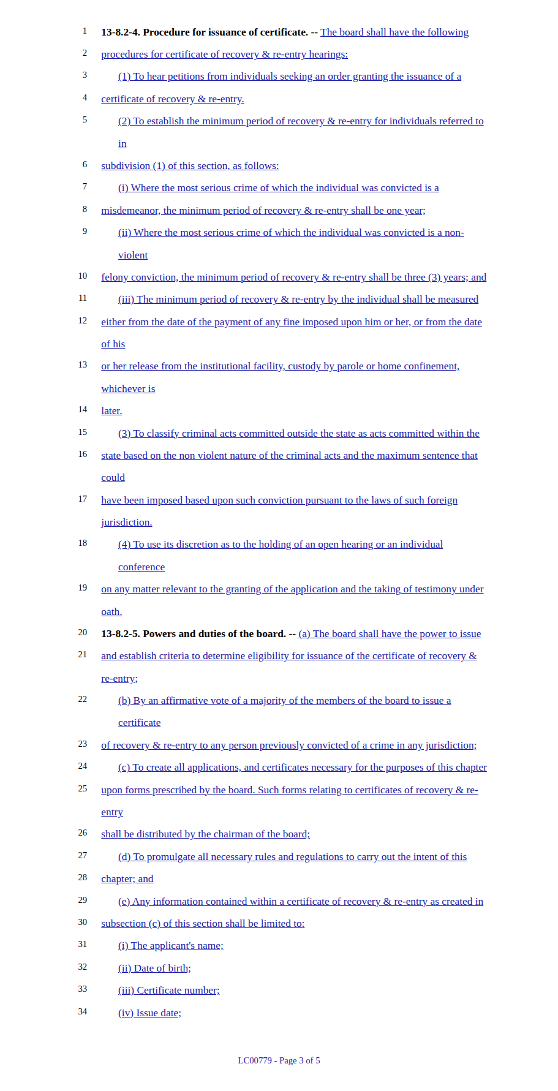13-8.2-4. Procedure for issuance of certificate. -- The board shall have the following
procedures for certificate of recovery & re-entry hearings:
(1) To hear petitions from individuals seeking an order granting the issuance of a
certificate of recovery & re-entry.
(2) To establish the minimum period of recovery & re-entry for individuals referred to in
subdivision (1) of this section, as follows:
(i) Where the most serious crime of which the individual was convicted is a
misdemeanor, the minimum period of recovery & re-entry shall be one year;
(ii) Where the most serious crime of which the individual was convicted is a non-violent
felony conviction, the minimum period of recovery & re-entry shall be three (3) years; and
(iii) The minimum period of recovery & re-entry by the individual shall be measured
either from the date of the payment of any fine imposed upon him or her, or from the date of his
or her release from the institutional facility, custody by parole or home confinement, whichever is
later.
(3) To classify criminal acts committed outside the state as acts committed within the
state based on the non violent nature of the criminal acts and the maximum sentence that could
have been imposed based upon such conviction pursuant to the laws of such foreign jurisdiction.
(4) To use its discretion as to the holding of an open hearing or an individual conference
on any matter relevant to the granting of the application and the taking of testimony under oath.
13-8.2-5. Powers and duties of the board. -- (a) The board shall have the power to issue
and establish criteria to determine eligibility for issuance of the certificate of recovery & re-entry;
(b) By an affirmative vote of a majority of the members of the board to issue a certificate
of recovery & re-entry to any person previously convicted of a crime in any jurisdiction;
(c) To create all applications, and certificates necessary for the purposes of this chapter
upon forms prescribed by the board. Such forms relating to certificates of recovery & re-entry
shall be distributed by the chairman of the board;
(d) To promulgate all necessary rules and regulations to carry out the intent of this
chapter; and
(e) Any information contained within a certificate of recovery & re-entry as created in
subsection (c) of this section shall be limited to:
(i) The applicant's name;
(ii) Date of birth;
(iii) Certificate number;
(iv) Issue date;
LC00779 - Page 3 of 5